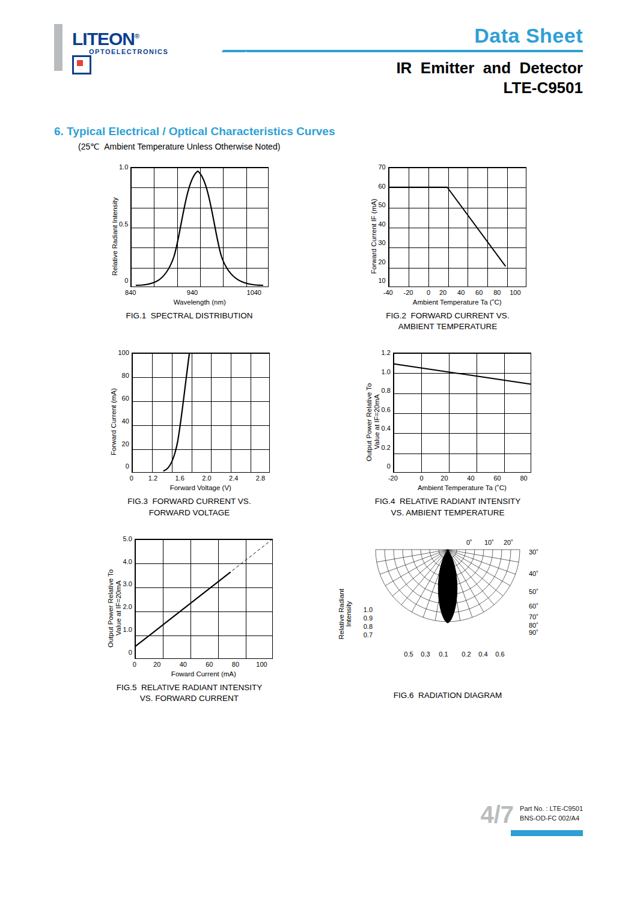LITEON®
OPTOELECTRONICS
Data Sheet
IR Emitter and Detector
LTE-C9501
6. Typical Electrical / Optical Characteristics Curves
(25℃ Ambient Temperature Unless Otherwise Noted)
Relative Radiant Intensity
1.0 0.5 0
8409401040
Wavelength (nm)
FIG.1 SPECTRAL DISTRIBUTION
Forward Current IF (mA)
70 60 50 40 30 20 10
-40-20020406080100
Ambient Temperature Ta (˚C)
FIG.2 FORWARD CURRENT VS. AMBIENT TEMPERATURE
Forward Current (mA)
100 80 60 40 20 0
01.21.62.02.42.8
Forward Voltage (V)
FIG.3 FORWARD CURRENT VS. FORWARD VOLTAGE
Output Power Relative To Value at IF=20mA
1.2 1.0 0.8 0.6 0.4 0.2 0
-20020406080
Ambient Temperature Ta (˚C)
FIG.4 RELATIVE RADIANT INTENSITY VS. AMBIENT TEMPERATURE
Output Power Relative To Value at IF=20mA
5.0 4.0 3.0 2.0 1.0 0
020406080100
Foward Current (mA)
FIG.5 RELATIVE RADIANT INTENSITY VS. FORWARD CURRENT
Relative Radiant Intensity
0˚ 10˚ 20˚ 30˚ 40˚ 50˚ 60˚ 70˚ 80˚ 90˚ 1.0 0.9 0.8 0.7 0.5 0.3 0.1 0.2 0.4 0.6
FIG.6 RADIATION DIAGRAM
4/7
Part No. : LTE-C9501
BNS-OD-FC 002/A4